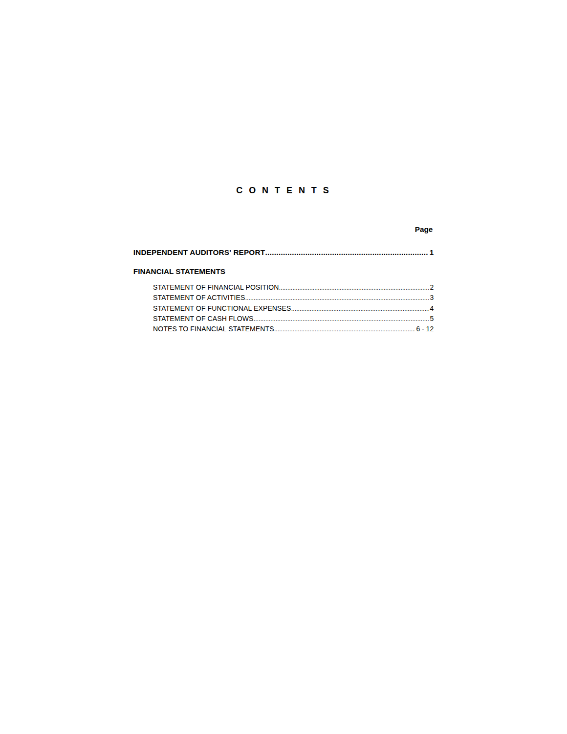C O N T E N T S
Page
INDEPENDENT AUDITORS' REPORT ........................................................................................................... 1
FINANCIAL STATEMENTS
STATEMENT OF FINANCIAL POSITION ................................................................................................................................................. 2
STATEMENT OF ACTIVITIES ................................................................................................................................................................. 3
STATEMENT OF FUNCTIONAL EXPENSES ................................................................................................................................................. 4
STATEMENT OF CASH FLOWS ................................................................................................................................................................. 5
NOTES TO FINANCIAL STATEMENTS ................................................................................................................................................. 6 - 12